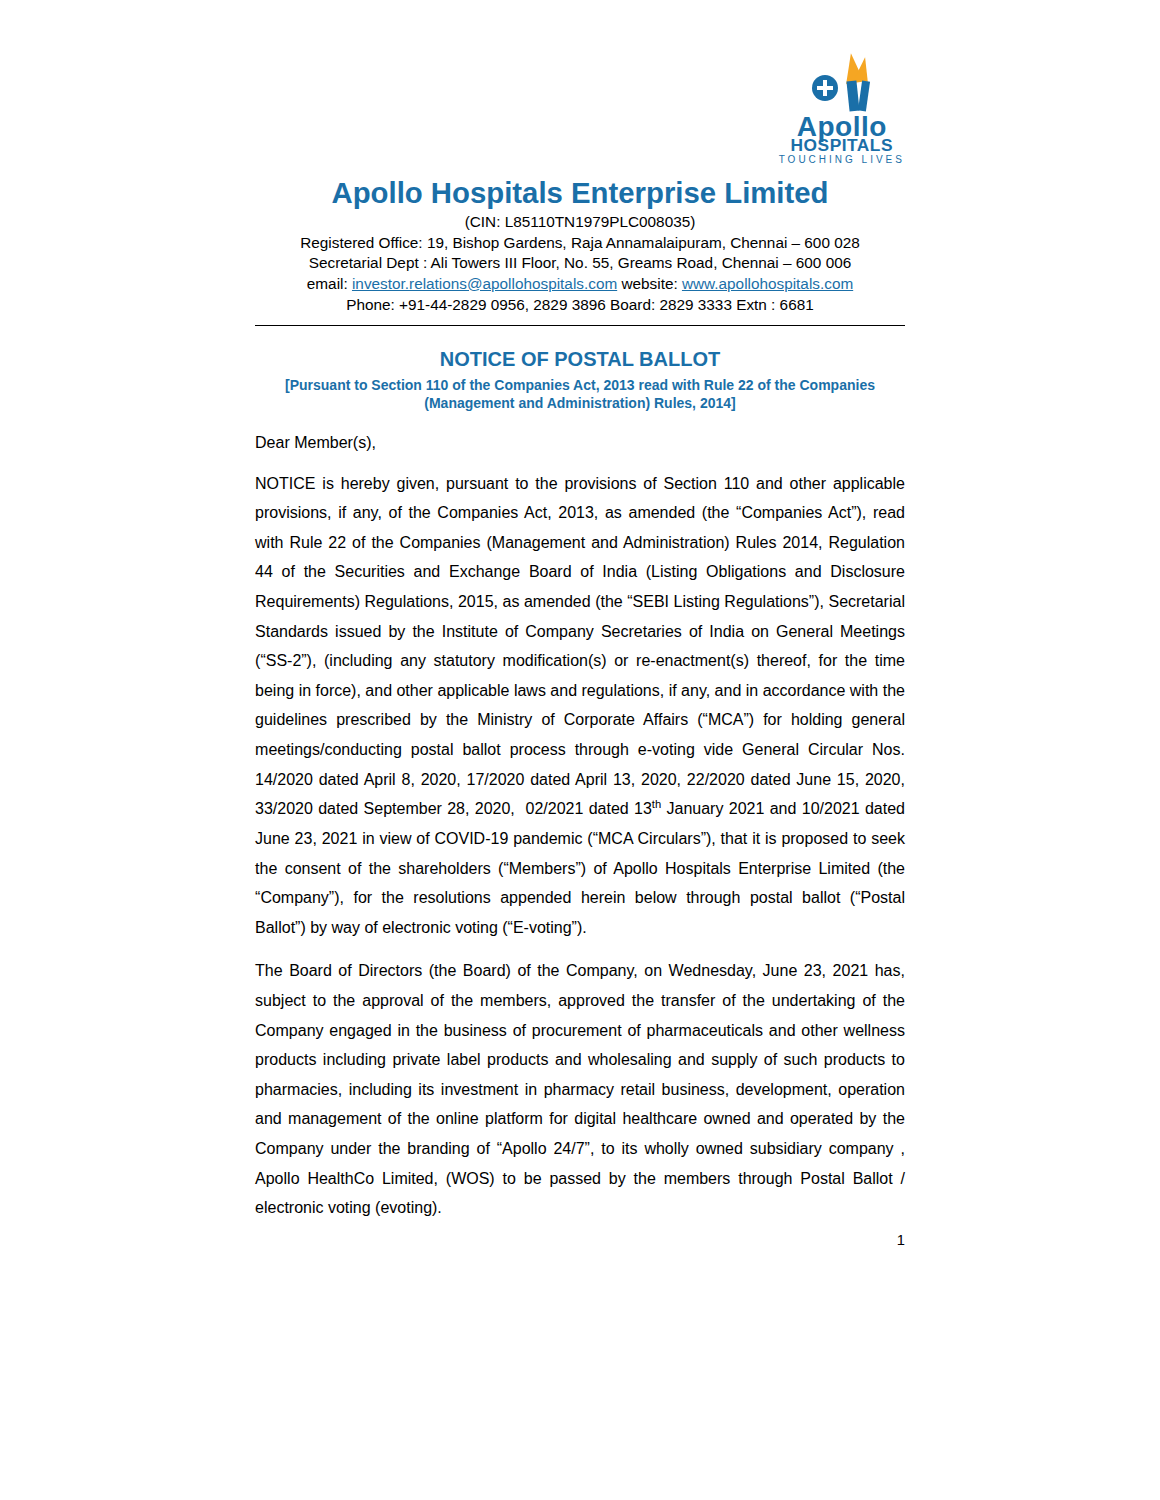Apollo
HOSPITALS
TOUCHING LIVES
Apollo Hospitals Enterprise Limited
(CIN: L85110TN1979PLC008035)
Registered Office: 19, Bishop Gardens, Raja Annamalaipuram, Chennai – 600 028
Secretarial Dept : Ali Towers III Floor, No. 55, Greams Road, Chennai – 600 006
email: investor.relations@apollohospitals.com website: www.apollohospitals.com
Phone: +91-44-2829 0956, 2829 3896 Board: 2829 3333 Extn : 6681
NOTICE OF POSTAL BALLOT
[Pursuant to Section 110 of the Companies Act, 2013 read with Rule 22 of the Companies
(Management and Administration) Rules, 2014]
Dear Member(s),
NOTICE is hereby given, pursuant to the provisions of Section 110 and other applicable provisions, if any, of the Companies Act, 2013, as amended (the “Companies Act”), read with Rule 22 of the Companies (Management and Administration) Rules 2014, Regulation 44 of the Securities and Exchange Board of India (Listing Obligations and Disclosure Requirements) Regulations, 2015, as amended (the “SEBI Listing Regulations”), Secretarial Standards issued by the Institute of Company Secretaries of India on General Meetings (“SS-2”), (including any statutory modification(s) or re-enactment(s) thereof, for the time being in force), and other applicable laws and regulations, if any, and in accordance with the guidelines prescribed by the Ministry of Corporate Affairs (“MCA”) for holding general meetings/conducting postal ballot process through e-voting vide General Circular Nos. 14/2020 dated April 8, 2020, 17/2020 dated April 13, 2020, 22/2020 dated June 15, 2020, 33/2020 dated September 28, 2020, 02/2021 dated 13th January 2021 and 10/2021 dated June 23, 2021 in view of COVID-19 pandemic (“MCA Circulars”), that it is proposed to seek the consent of the shareholders (“Members”) of Apollo Hospitals Enterprise Limited (the “Company”), for the resolutions appended herein below through postal ballot (“Postal Ballot”) by way of electronic voting (“E-voting”).
The Board of Directors (the Board) of the Company, on Wednesday, June 23, 2021 has, subject to the approval of the members, approved the transfer of the undertaking of the Company engaged in the business of procurement of pharmaceuticals and other wellness products including private label products and wholesaling and supply of such products to pharmacies, including its investment in pharmacy retail business, development, operation and management of the online platform for digital healthcare owned and operated by the Company under the branding of “Apollo 24/7”, to its wholly owned subsidiary company , Apollo HealthCo Limited, (WOS) to be passed by the members through Postal Ballot / electronic voting (evoting).
1